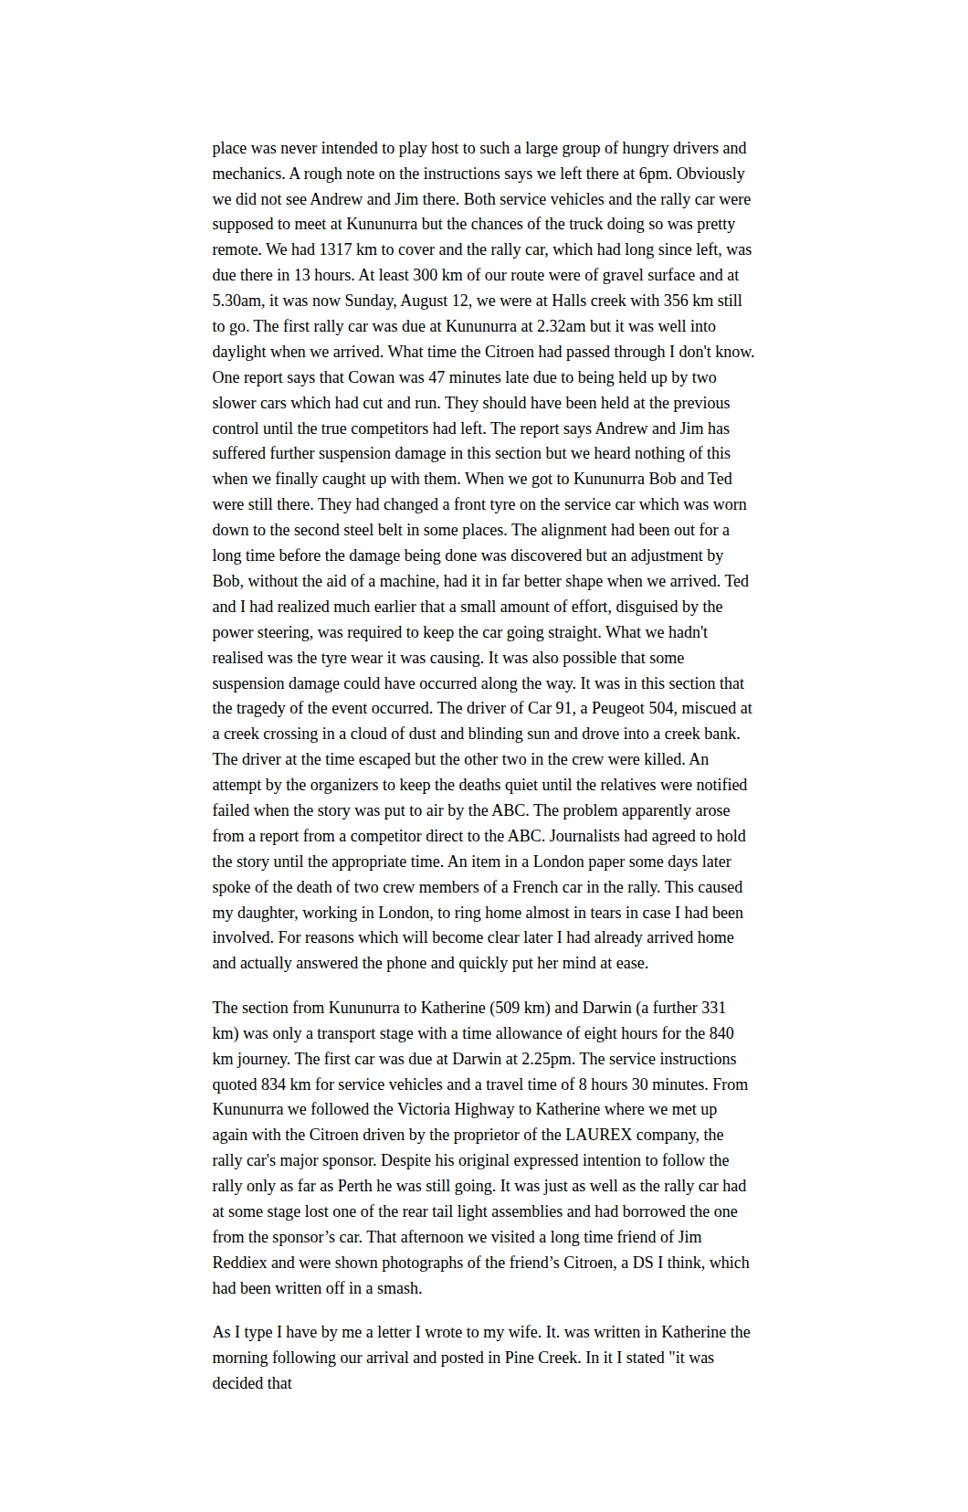place was never intended to play host to such a large group of hungry drivers and mechanics. A rough note on the instructions says we left there at 6pm. Obviously we did not see Andrew and Jim there. Both service vehicles and the rally car were supposed to meet at Kununurra but the chances of the truck doing so was pretty remote. We had 1317 km to cover and the rally car, which had long since left, was due there in 13 hours. At least 300 km of our route were of gravel surface and at 5.30am, it was now Sunday, August 12, we were at Halls creek with 356 km still to go. The first rally car was due at Kununurra at 2.32am but it was well into daylight when we arrived. What time the Citroen had passed through I don't know. One report says that Cowan was 47 minutes late due to being held up by two slower cars which had cut and run. They should have been held at the previous control until the true competitors had left. The report says Andrew and Jim has suffered further suspension damage in this section but we heard nothing of this when we finally caught up with them. When we got to Kununurra Bob and Ted were still there. They had changed a front tyre on the service car which was worn down to the second steel belt in some places. The alignment had been out for a long time before the damage being done was discovered but an adjustment by Bob, without the aid of a machine, had it in far better shape when we arrived. Ted and I had realized much earlier that a small amount of effort, disguised by the power steering, was required to keep the car going straight. What we hadn't realised was the tyre wear it was causing. It was also possible that some suspension damage could have occurred along the way. It was in this section that the tragedy of the event occurred. The driver of Car 91, a Peugeot 504, miscued at a creek crossing in a cloud of dust and blinding sun and drove into a creek bank. The driver at the time escaped but the other two in the crew were killed. An attempt by the organizers to keep the deaths quiet until the relatives were notified failed when the story was put to air by the ABC. The problem apparently arose from a report from a competitor direct to the ABC. Journalists had agreed to hold the story until the appropriate time. An item in a London paper some days later spoke of the death of two crew members of a French car in the rally. This caused my daughter, working in London, to ring home almost in tears in case I had been involved. For reasons which will become clear later I had already arrived home and actually answered the phone and quickly put her mind at ease.
The section from Kununurra to Katherine (509 km) and Darwin (a further 331 km) was only a transport stage with a time allowance of eight hours for the 840 km journey. The first car was due at Darwin at 2.25pm. The service instructions quoted 834 km for service vehicles and a travel time of 8 hours 30 minutes. From Kununurra we followed the Victoria Highway to Katherine where we met up again with the Citroen driven by the proprietor of the LAUREX company, the rally car's major sponsor. Despite his original expressed intention to follow the rally only as far as Perth he was still going. It was just as well as the rally car had at some stage lost one of the rear tail light assemblies and had borrowed the one from the sponsor’s car. That afternoon we visited a long time friend of Jim Reddiex and were shown photographs of the friend’s Citroen, a DS I think, which had been written off in a smash.
As I type I have by me a letter I wrote to my wife. It. was written in Katherine the morning following our arrival and posted in Pine Creek. In it I stated "it was decided that